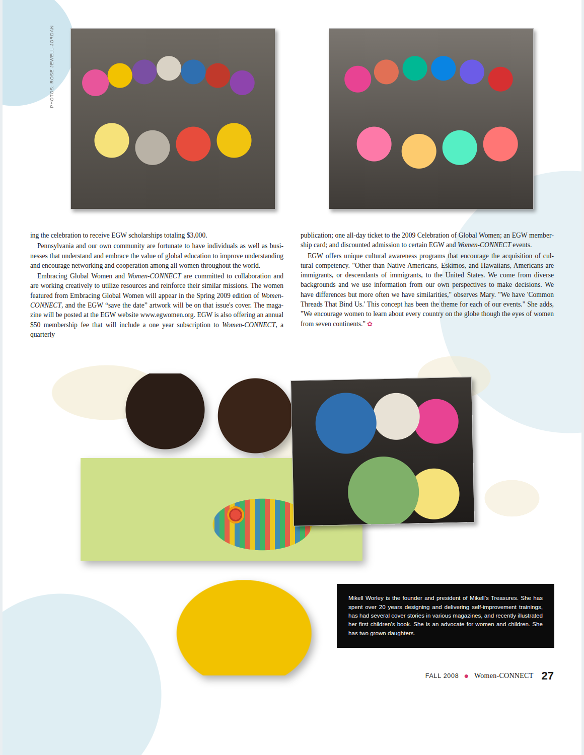PHOTOS: ROSE JEWELL-JORDAN
ing the celebration to receive EGW scholarships totaling $3,000.
Pennsylvania and our own community are fortunate to have individuals as well as businesses that understand and embrace the value of global education to improve understanding and encourage networking and cooperation among all women throughout the world.
Embracing Global Women and Women-CONNECT are committed to collaboration and are working creatively to utilize resources and reinforce their similar missions. The women featured from Embracing Global Women will appear in the Spring 2009 edition of Women-CONNECT, and the EGW “save the date” artwork will be on that issue's cover. The magazine will be posted at the EGW website www.egwomen.org. EGW is also offering an annual $50 membership fee that will include a one year subscription to Women-CONNECT, a quarterly
publication; one all-day ticket to the 2009 Celebration of Global Women; an EGW membership card; and discounted admission to certain EGW and Women-CONNECT events.
EGW offers unique cultural awareness programs that encourage the acquisition of cultural competency. "Other than Native Americans, Eskimos, and Hawaiians, Americans are immigrants, or descendants of immigrants, to the United States. We come from diverse backgrounds and we use information from our own perspectives to make decisions. We have differences but more often we have similarities," observes Mary. "We have 'Common Threads That Bind Us.' This concept has been the theme for each of our events." She adds, "We encourage women to learn about every country on the globe though the eyes of women from seven continents." ✿
Mikell Worley is the founder and president of Mikell’s Treasures. She has spent over 20 years designing and delivering self-improvement trainings, has had several cover stories in various magazines, and recently illustrated her first children’s book. She is an advocate for women and children. She has two grown daughters.
FALL 2008 ● Women-CONNECT 27